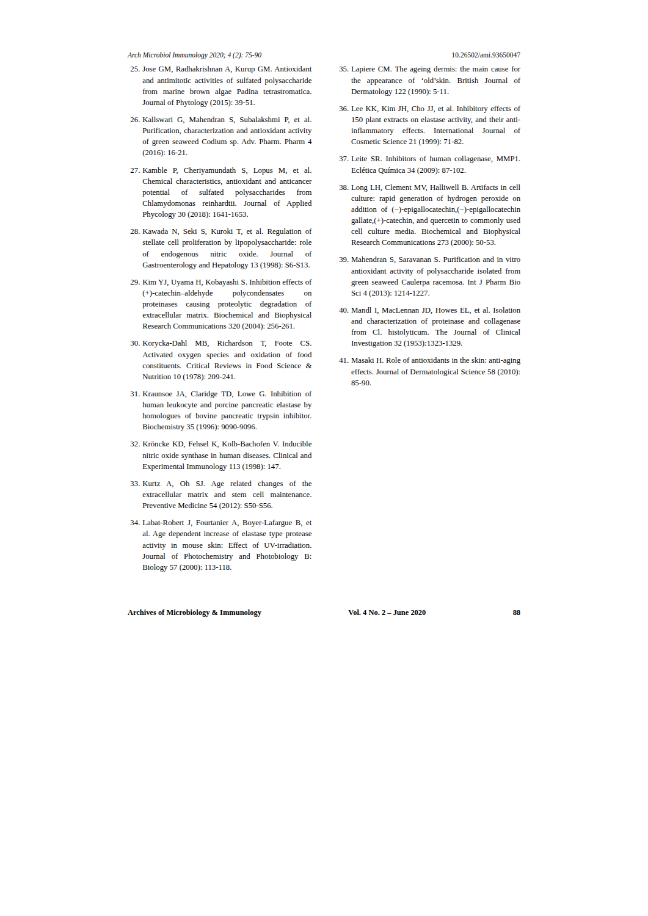Arch Microbiol Immunology 2020; 4 (2): 75-90 10.26502/ami.93650047
Jose GM, Radhakrishnan A, Kurup GM. Antioxidant and antimitotic activities of sulfated polysaccharide from marine brown algae Padina tetrastromatica. Journal of Phytology (2015): 39-51.
Kallswari G, Mahendran S, Subalakshmi P, et al. Purification, characterization and antioxidant activity of green seaweed Codium sp. Adv. Pharm. Pharm 4 (2016): 16-21.
Kamble P, Cheriyamundath S, Lopus M, et al. Chemical characteristics, antioxidant and anticancer potential of sulfated polysaccharides from Chlamydomonas reinhardtii. Journal of Applied Phycology 30 (2018): 1641-1653.
Kawada N, Seki S, Kuroki T, et al. Regulation of stellate cell proliferation by lipopolysaccharide: role of endogenous nitric oxide. Journal of Gastroenterology and Hepatology 13 (1998): S6-S13.
Kim YJ, Uyama H, Kobayashi S. Inhibition effects of (+)-catechin–aldehyde polycondensates on proteinases causing proteolytic degradation of extracellular matrix. Biochemical and Biophysical Research Communications 320 (2004): 256-261.
Korycka‐Dahl MB, Richardson T, Foote CS. Activated oxygen species and oxidation of food constituents. Critical Reviews in Food Science & Nutrition 10 (1978): 209-241.
Kraunsoe JA, Claridge TD, Lowe G. Inhibition of human leukocyte and porcine pancreatic elastase by homologues of bovine pancreatic trypsin inhibitor. Biochemistry 35 (1996): 9090-9096.
Kröncke KD, Fehsel K, Kolb-Bachofen V. Inducible nitric oxide synthase in human diseases. Clinical and Experimental Immunology 113 (1998): 147.
Kurtz A, Oh SJ. Age related changes of the extracellular matrix and stem cell maintenance. Preventive Medicine 54 (2012): S50-S56.
Labat-Robert J, Fourtanier A, Boyer-Lafargue B, et al. Age dependent increase of elastase type protease activity in mouse skin: Effect of UV-irradiation. Journal of Photochemistry and Photobiology B: Biology 57 (2000): 113-118.
Lapiere CM. The ageing dermis: the main cause for the appearance of ‘old’skin. British Journal of Dermatology 122 (1990): 5-11.
Lee KK, Kim JH, Cho JJ, et al. Inhibitory effects of 150 plant extracts on elastase activity, and their anti-inflammatory effects. International Journal of Cosmetic Science 21 (1999): 71-82.
Leite SR. Inhibitors of human collagenase, MMP1. Eclética Química 34 (2009): 87-102.
Long LH, Clement MV, Halliwell B. Artifacts in cell culture: rapid generation of hydrogen peroxide on addition of (−)-epigallocatechin,(−)-epigallocatechin gallate,(+)-catechin, and quercetin to commonly used cell culture media. Biochemical and Biophysical Research Communications 273 (2000): 50-53.
Mahendran S, Saravanan S. Purification and in vitro antioxidant activity of polysaccharide isolated from green seaweed Caulerpa racemosa. Int J Pharm Bio Sci 4 (2013): 1214-1227.
Mandl I, MacLennan JD, Howes EL, et al. Isolation and characterization of proteinase and collagenase from Cl. histolyticum. The Journal of Clinical Investigation 32 (1953):1323-1329.
Masaki H. Role of antioxidants in the skin: anti-aging effects. Journal of Dermatological Science 58 (2010): 85-90.
Archives of Microbiology & Immunology Vol. 4 No. 2 – June 2020 88